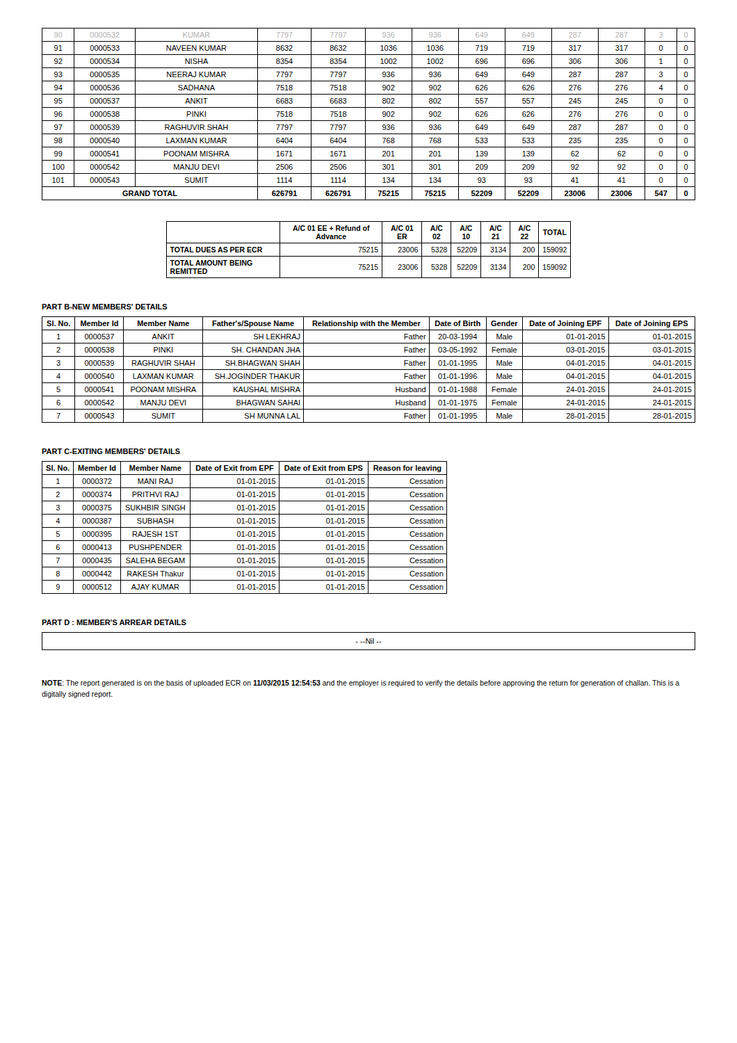| 90 | 0000532 | KUMAR | 7797 | 7797 | 936 | 936 | 649 | 649 | 287 | 287 | 3 | 0 |
| 91 | 0000533 | NAVEEN KUMAR | 8632 | 8632 | 1036 | 1036 | 719 | 719 | 317 | 317 | 0 | 0 |
| 92 | 0000534 | NISHA | 8354 | 8354 | 1002 | 1002 | 696 | 696 | 306 | 306 | 1 | 0 |
| 93 | 0000535 | NEERAJ KUMAR | 7797 | 7797 | 936 | 936 | 649 | 649 | 287 | 287 | 3 | 0 |
| 94 | 0000536 | SADHANA | 7518 | 7518 | 902 | 902 | 626 | 626 | 276 | 276 | 4 | 0 |
| 95 | 0000537 | ANKIT | 6683 | 6683 | 802 | 802 | 557 | 557 | 245 | 245 | 0 | 0 |
| 96 | 0000538 | PINKI | 7518 | 7518 | 902 | 902 | 626 | 626 | 276 | 276 | 0 | 0 |
| 97 | 0000539 | RAGHUVIR SHAH | 7797 | 7797 | 936 | 936 | 649 | 649 | 287 | 287 | 0 | 0 |
| 98 | 0000540 | LAXMAN KUMAR | 6404 | 6404 | 768 | 768 | 533 | 533 | 235 | 235 | 0 | 0 |
| 99 | 0000541 | POONAM MISHRA | 1671 | 1671 | 201 | 201 | 139 | 139 | 62 | 62 | 0 | 0 |
| 100 | 0000542 | MANJU DEVI | 2506 | 2506 | 301 | 301 | 209 | 209 | 92 | 92 | 0 | 0 |
| 101 | 0000543 | SUMIT | 1114 | 1114 | 134 | 134 | 93 | 93 | 41 | 41 | 0 | 0 |
| GRAND TOTAL | 626791 | 626791 | 75215 | 75215 | 52209 | 52209 | 23006 | 23006 | 547 | 0 |
| | A/C 01 EE + Refund of Advance | A/C 01 ER | A/C 02 | A/C 10 | A/C 21 | A/C 22 | TOTAL |
| TOTAL DUES AS PER ECR | 75215 | 23006 | 5328 | 52209 | 3134 | 200 | 159092 |
| TOTAL AMOUNT BEING REMITTED | 75215 | 23006 | 5328 | 52209 | 3134 | 200 | 159092 |
PART B-NEW MEMBERS' DETAILS
| Sl. No. | Member Id | Member Name | Father's/Spouse Name | Relationship with the Member | Date of Birth | Gender | Date of Joining EPF | Date of Joining EPS |
| --- | --- | --- | --- | --- | --- | --- | --- | --- |
| 1 | 0000537 | ANKIT | SH LEKHRAJ | Father | 20-03-1994 | Male | 01-01-2015 | 01-01-2015 |
| 2 | 0000538 | PINKI | SH. CHANDAN JHA | Father | 03-05-1992 | Female | 03-01-2015 | 03-01-2015 |
| 3 | 0000539 | RAGHUVIR SHAH | SH.BHAGWAN SHAH | Father | 01-01-1995 | Male | 04-01-2015 | 04-01-2015 |
| 4 | 0000540 | LAXMAN KUMAR | SH.JOGINDER THAKUR | Father | 01-01-1996 | Male | 04-01-2015 | 04-01-2015 |
| 5 | 0000541 | POONAM MISHRA | KAUSHAL MISHRA | Husband | 01-01-1988 | Female | 24-01-2015 | 24-01-2015 |
| 6 | 0000542 | MANJU DEVI | BHAGWAN SAHAI | Husband | 01-01-1975 | Female | 24-01-2015 | 24-01-2015 |
| 7 | 0000543 | SUMIT | SH MUNNA LAL | Father | 01-01-1995 | Male | 28-01-2015 | 28-01-2015 |
PART C-EXITING MEMBERS' DETAILS
| Sl. No. | Member Id | Member Name | Date of Exit from EPF | Date of Exit from EPS | Reason for leaving |
| --- | --- | --- | --- | --- | --- |
| 1 | 0000372 | MANI RAJ | 01-01-2015 | 01-01-2015 | Cessation |
| 2 | 0000374 | PRITHVI RAJ | 01-01-2015 | 01-01-2015 | Cessation |
| 3 | 0000375 | SUKHBIR SINGH | 01-01-2015 | 01-01-2015 | Cessation |
| 4 | 0000387 | SUBHASH | 01-01-2015 | 01-01-2015 | Cessation |
| 5 | 0000395 | RAJESH 1ST | 01-01-2015 | 01-01-2015 | Cessation |
| 6 | 0000413 | PUSHPENDER | 01-01-2015 | 01-01-2015 | Cessation |
| 7 | 0000435 | SALEHA BEGAM | 01-01-2015 | 01-01-2015 | Cessation |
| 8 | 0000442 | RAKESH Thakur | 01-01-2015 | 01-01-2015 | Cessation |
| 9 | 0000512 | AJAY KUMAR | 01-01-2015 | 01-01-2015 | Cessation |
PART D : MEMBER'S ARREAR DETAILS
- --Nil --
NOTE: The report generated is on the basis of uploaded ECR on 11/03/2015 12:54:53 and the employer is required to verify the details before approving the return for generation of challan. This is a digitally signed report.